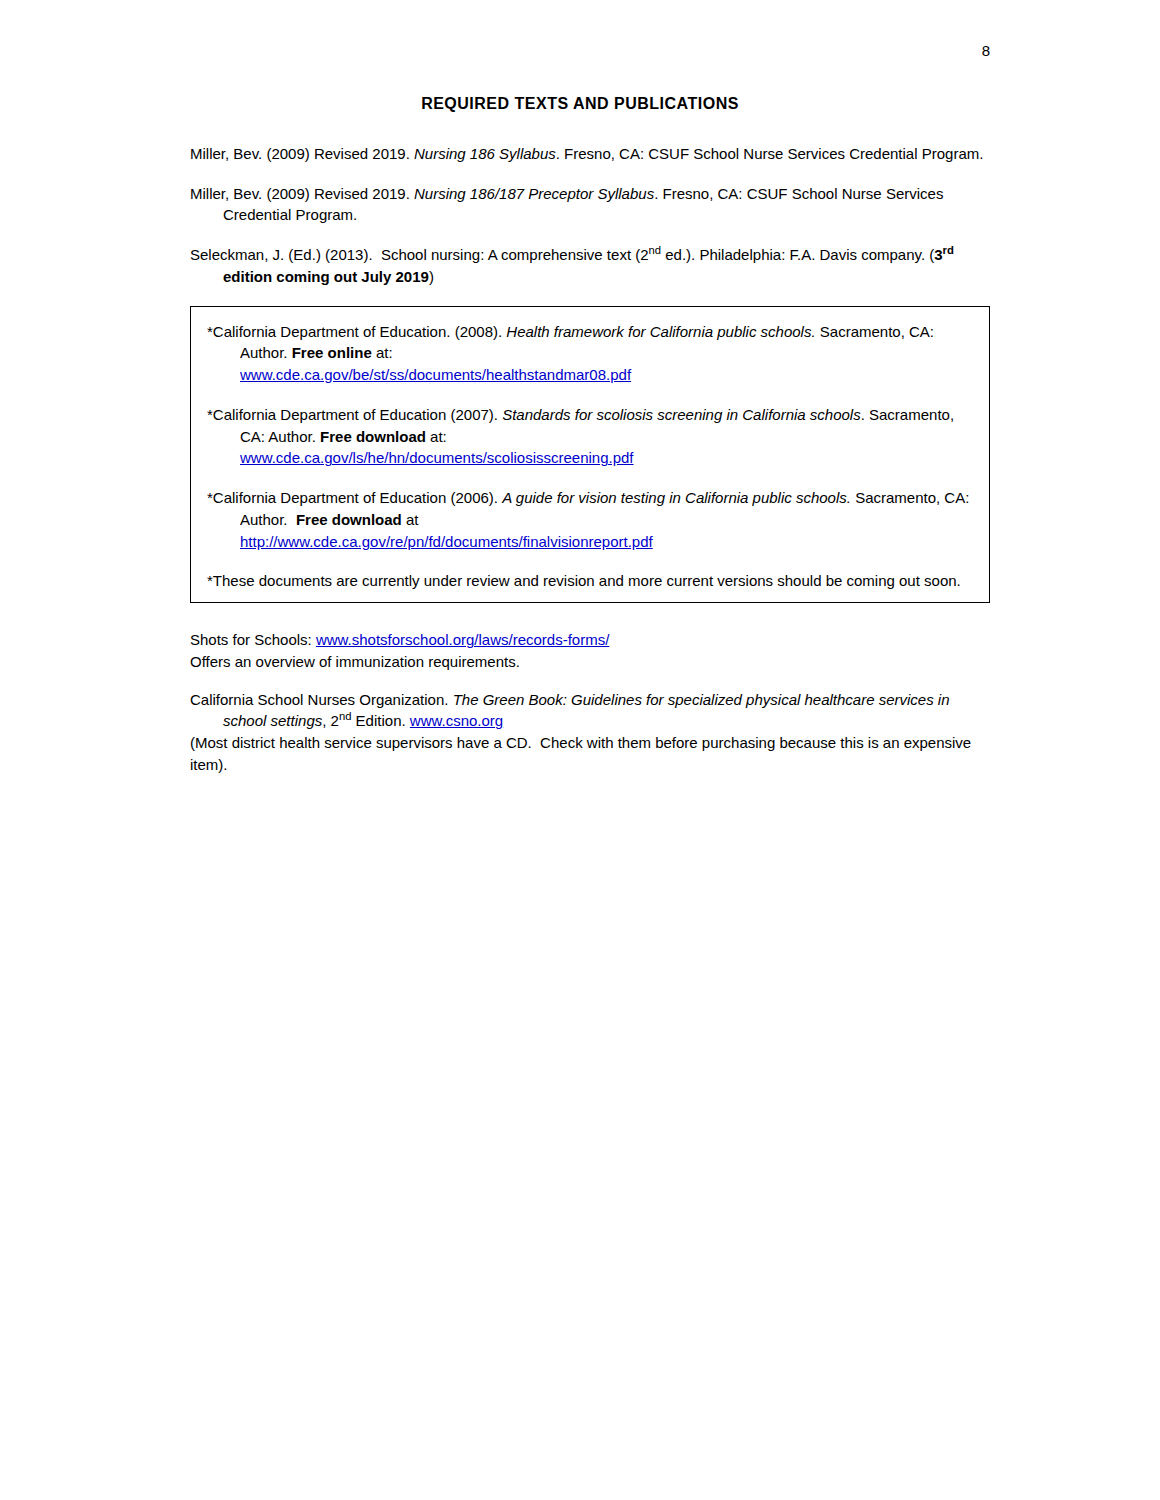8
REQUIRED TEXTS AND PUBLICATIONS
Miller, Bev. (2009) Revised 2019. Nursing 186 Syllabus. Fresno, CA: CSUF School Nurse Services Credential Program.
Miller, Bev. (2009) Revised 2019. Nursing 186/187 Preceptor Syllabus. Fresno, CA: CSUF School Nurse Services Credential Program.
Seleckman, J. (Ed.) (2013). School nursing: A comprehensive text (2nd ed.). Philadelphia: F.A. Davis company. (3rd edition coming out July 2019)
*California Department of Education. (2008). Health framework for California public schools. Sacramento, CA: Author. Free online at:
www.cde.ca.gov/be/st/ss/documents/healthstandmar08.pdf
*California Department of Education (2007). Standards for scoliosis screening in California schools. Sacramento, CA: Author. Free download at:
www.cde.ca.gov/ls/he/hn/documents/scoliosisscreening.pdf
*California Department of Education (2006). A guide for vision testing in California public schools. Sacramento, CA: Author. Free download at
http://www.cde.ca.gov/re/pn/fd/documents/finalvisionreport.pdf
*These documents are currently under review and revision and more current versions should be coming out soon.
Shots for Schools: www.shotsforschool.org/laws/records-forms/
Offers an overview of immunization requirements.
California School Nurses Organization. The Green Book: Guidelines for specialized physical healthcare services in school settings, 2nd Edition. www.csno.org
(Most district health service supervisors have a CD. Check with them before purchasing because this is an expensive item).